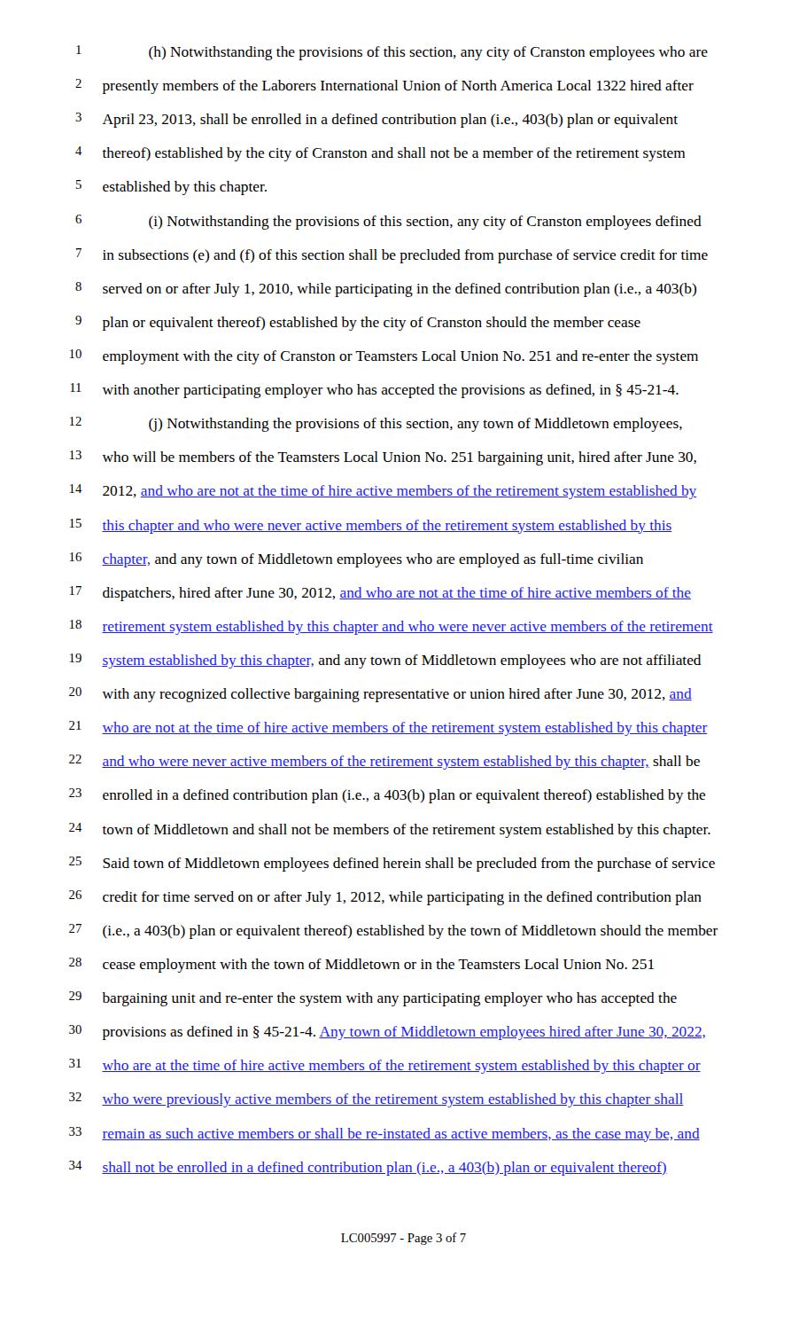(h) Notwithstanding the provisions of this section, any city of Cranston employees who are
presently members of the Laborers International Union of North America Local 1322 hired after
April 23, 2013, shall be enrolled in a defined contribution plan (i.e., 403(b) plan or equivalent
thereof) established by the city of Cranston and shall not be a member of the retirement system
established by this chapter.
(i) Notwithstanding the provisions of this section, any city of Cranston employees defined
in subsections (e) and (f) of this section shall be precluded from purchase of service credit for time
served on or after July 1, 2010, while participating in the defined contribution plan (i.e., a 403(b)
plan or equivalent thereof) established by the city of Cranston should the member cease
employment with the city of Cranston or Teamsters Local Union No. 251 and re-enter the system
with another participating employer who has accepted the provisions as defined, in § 45-21-4.
(j) Notwithstanding the provisions of this section, any town of Middletown employees,
who will be members of the Teamsters Local Union No. 251 bargaining unit, hired after June 30,
2012, and who are not at the time of hire active members of the retirement system established by
this chapter and who were never active members of the retirement system established by this
chapter, and any town of Middletown employees who are employed as full-time civilian
dispatchers, hired after June 30, 2012, and who are not at the time of hire active members of the
retirement system established by this chapter and who were never active members of the retirement
system established by this chapter, and any town of Middletown employees who are not affiliated
with any recognized collective bargaining representative or union hired after June 30, 2012, and
who are not at the time of hire active members of the retirement system established by this chapter
and who were never active members of the retirement system established by this chapter, shall be
enrolled in a defined contribution plan (i.e., a 403(b) plan or equivalent thereof) established by the
town of Middletown and shall not be members of the retirement system established by this chapter.
Said town of Middletown employees defined herein shall be precluded from the purchase of service
credit for time served on or after July 1, 2012, while participating in the defined contribution plan
(i.e., a 403(b) plan or equivalent thereof) established by the town of Middletown should the member
cease employment with the town of Middletown or in the Teamsters Local Union No. 251
bargaining unit and re-enter the system with any participating employer who has accepted the
provisions as defined in § 45-21-4. Any town of Middletown employees hired after June 30, 2022,
who are at the time of hire active members of the retirement system established by this chapter or
who were previously active members of the retirement system established by this chapter shall
remain as such active members or shall be re-instated as active members, as the case may be, and
shall not be enrolled in a defined contribution plan (i.e., a 403(b) plan or equivalent thereof)
LC005997 - Page 3 of 7